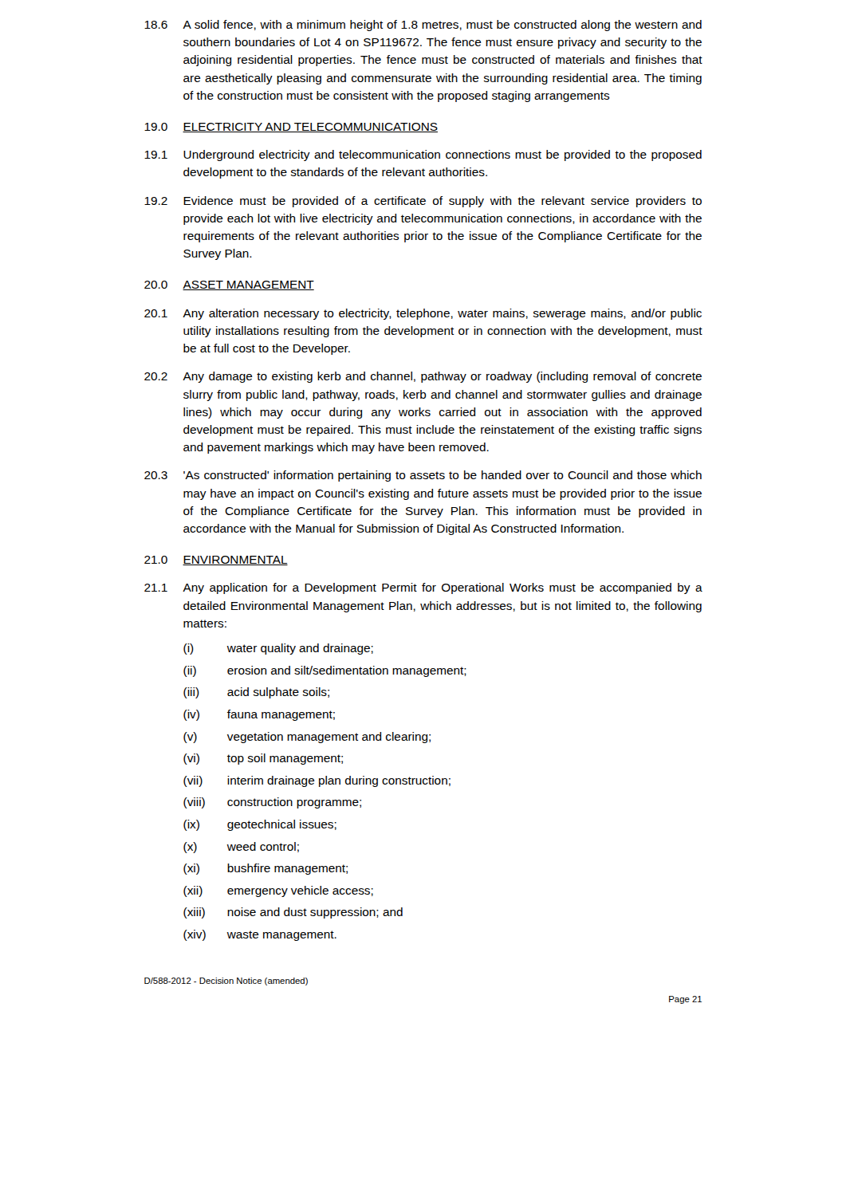18.6
A solid fence, with a minimum height of 1.8 metres, must be constructed along the western and southern boundaries of Lot 4 on SP119672. The fence must ensure privacy and security to the adjoining residential properties. The fence must be constructed of materials and finishes that are aesthetically pleasing and commensurate with the surrounding residential area. The timing of the construction must be consistent with the proposed staging arrangements
19.0
Electricity and Telecommunications
19.1
Underground electricity and telecommunication connections must be provided to the proposed development to the standards of the relevant authorities.
19.2
Evidence must be provided of a certificate of supply with the relevant service providers to provide each lot with live electricity and telecommunication connections, in accordance with the requirements of the relevant authorities prior to the issue of the Compliance Certificate for the Survey Plan.
20.0
Asset Management
20.1
Any alteration necessary to electricity, telephone, water mains, sewerage mains, and/or public utility installations resulting from the development or in connection with the development, must be at full cost to the Developer.
20.2
Any damage to existing kerb and channel, pathway or roadway (including removal of concrete slurry from public land, pathway, roads, kerb and channel and stormwater gullies and drainage lines) which may occur during any works carried out in association with the approved development must be repaired. This must include the reinstatement of the existing traffic signs and pavement markings which may have been removed.
20.3
'As constructed' information pertaining to assets to be handed over to Council and those which may have an impact on Council's existing and future assets must be provided prior to the issue of the Compliance Certificate for the Survey Plan. This information must be provided in accordance with the Manual for Submission of Digital As Constructed Information.
21.0
Environmental
21.1
Any application for a Development Permit for Operational Works must be accompanied by a detailed Environmental Management Plan, which addresses, but is not limited to, the following matters:
(i) water quality and drainage;
(ii) erosion and silt/sedimentation management;
(iii) acid sulphate soils;
(iv) fauna management;
(v) vegetation management and clearing;
(vi) top soil management;
(vii) interim drainage plan during construction;
(viii) construction programme;
(ix) geotechnical issues;
(x) weed control;
(xi) bushfire management;
(xii) emergency vehicle access;
(xiii) noise and dust suppression; and
(xiv) waste management.
D/588-2012 - Decision Notice (amended)
Page 21